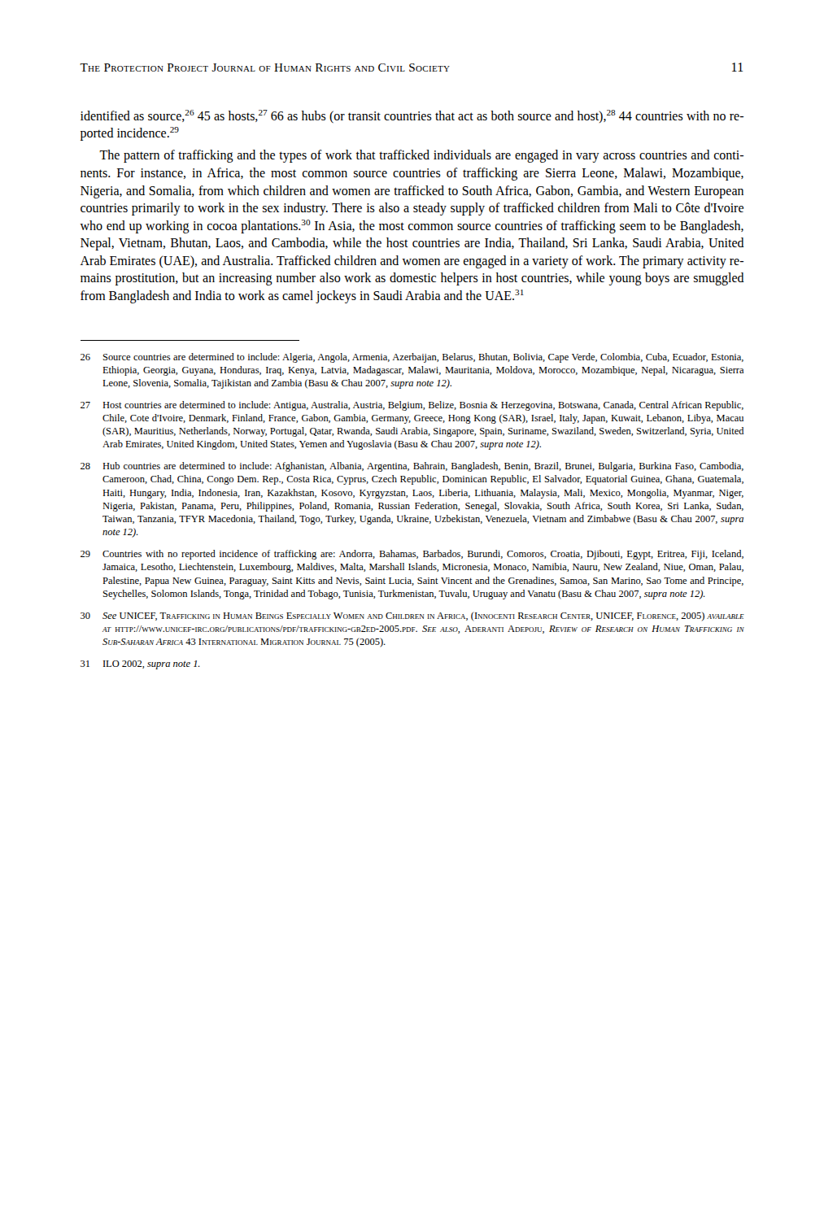The Protection Project Journal of Human Rights and Civil Society 11
identified as source,26 45 as hosts,27 66 as hubs (or transit countries that act as both source and host),28 44 countries with no reported incidence.29
The pattern of trafficking and the types of work that trafficked individuals are engaged in vary across countries and continents. For instance, in Africa, the most common source countries of trafficking are Sierra Leone, Malawi, Mozambique, Nigeria, and Somalia, from which children and women are trafficked to South Africa, Gabon, Gambia, and Western European countries primarily to work in the sex industry. There is also a steady supply of trafficked children from Mali to Côte d'Ivoire who end up working in cocoa plantations.30 In Asia, the most common source countries of trafficking seem to be Bangladesh, Nepal, Vietnam, Bhutan, Laos, and Cambodia, while the host countries are India, Thailand, Sri Lanka, Saudi Arabia, United Arab Emirates (UAE), and Australia. Trafficked children and women are engaged in a variety of work. The primary activity remains prostitution, but an increasing number also work as domestic helpers in host countries, while young boys are smuggled from Bangladesh and India to work as camel jockeys in Saudi Arabia and the UAE.31
Source countries are determined to include: Algeria, Angola, Armenia, Azerbaijan, Belarus, Bhutan, Bolivia, Cape Verde, Colombia, Cuba, Ecuador, Estonia, Ethiopia, Georgia, Guyana, Honduras, Iraq, Kenya, Latvia, Madagascar, Malawi, Mauritania, Moldova, Morocco, Mozambique, Nepal, Nicaragua, Sierra Leone, Slovenia, Somalia, Tajikistan and Zambia (Basu & Chau 2007, supra note 12).
Host countries are determined to include: Antigua, Australia, Austria, Belgium, Belize, Bosnia & Herzegovina, Botswana, Canada, Central African Republic, Chile, Cote d'Ivoire, Denmark, Finland, France, Gabon, Gambia, Germany, Greece, Hong Kong (SAR), Israel, Italy, Japan, Kuwait, Lebanon, Libya, Macau (SAR), Mauritius, Netherlands, Norway, Portugal, Qatar, Rwanda, Saudi Arabia, Singapore, Spain, Suriname, Swaziland, Sweden, Switzerland, Syria, United Arab Emirates, United Kingdom, United States, Yemen and Yugoslavia (Basu & Chau 2007, supra note 12).
Hub countries are determined to include: Afghanistan, Albania, Argentina, Bahrain, Bangladesh, Benin, Brazil, Brunei, Bulgaria, Burkina Faso, Cambodia, Cameroon, Chad, China, Congo Dem. Rep., Costa Rica, Cyprus, Czech Republic, Dominican Republic, El Salvador, Equatorial Guinea, Ghana, Guatemala, Haiti, Hungary, India, Indonesia, Iran, Kazakhstan, Kosovo, Kyrgyzstan, Laos, Liberia, Lithuania, Malaysia, Mali, Mexico, Mongolia, Myanmar, Niger, Nigeria, Pakistan, Panama, Peru, Philippines, Poland, Romania, Russian Federation, Senegal, Slovakia, South Africa, South Korea, Sri Lanka, Sudan, Taiwan, Tanzania, TFYR Macedonia, Thailand, Togo, Turkey, Uganda, Ukraine, Uzbekistan, Venezuela, Vietnam and Zimbabwe (Basu & Chau 2007, supra note 12).
Countries with no reported incidence of trafficking are: Andorra, Bahamas, Barbados, Burundi, Comoros, Croatia, Djibouti, Egypt, Eritrea, Fiji, Iceland, Jamaica, Lesotho, Liechtenstein, Luxembourg, Maldives, Malta, Marshall Islands, Micronesia, Monaco, Namibia, Nauru, New Zealand, Niue, Oman, Palau, Palestine, Papua New Guinea, Paraguay, Saint Kitts and Nevis, Saint Lucia, Saint Vincent and the Grenadines, Samoa, San Marino, Sao Tome and Principe, Seychelles, Solomon Islands, Tonga, Trinidad and Tobago, Tunisia, Turkmenistan, Tuvalu, Uruguay and Vanatu (Basu & Chau 2007, supra note 12).
See UNICEF, Trafficking in Human Beings Especially Women and Children in Africa, (Innocenti Research Center, UNICEF, Florence, 2005) available at http://www.unicef-irc.org/publications/pdf/trafficking-gb2ed-2005.pdf. See also, Aderanti Adepoju, Review of Research on Human Trafficking in Sub-Saharan Africa 43 International Migration Journal 75 (2005).
ILO 2002, supra note 1.